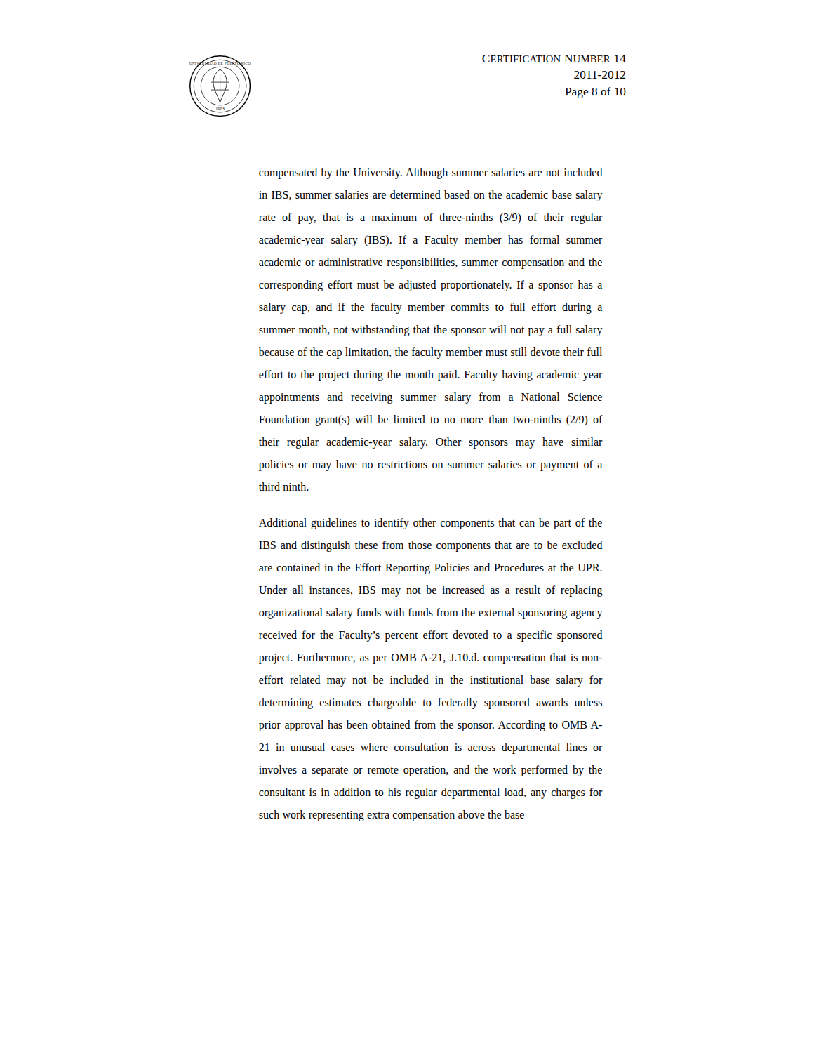1903 UNIVERSIDAD DE PUERTO RICO
CERTIFICATION NUMBER 14
2011-2012
Page 8 of 10
compensated by the University. Although summer salaries are not included in IBS, summer salaries are determined based on the academic base salary rate of pay, that is a maximum of three-ninths (3/9) of their regular academic-year salary (IBS). If a Faculty member has formal summer academic or administrative responsibilities, summer compensation and the corresponding effort must be adjusted proportionately. If a sponsor has a salary cap, and if the faculty member commits to full effort during a summer month, not withstanding that the sponsor will not pay a full salary because of the cap limitation, the faculty member must still devote their full effort to the project during the month paid. Faculty having academic year appointments and receiving summer salary from a National Science Foundation grant(s) will be limited to no more than two-ninths (2/9) of their regular academic-year salary. Other sponsors may have similar policies or may have no restrictions on summer salaries or payment of a third ninth.
Additional guidelines to identify other components that can be part of the IBS and distinguish these from those components that are to be excluded are contained in the Effort Reporting Policies and Procedures at the UPR. Under all instances, IBS may not be increased as a result of replacing organizational salary funds with funds from the external sponsoring agency received for the Faculty’s percent effort devoted to a specific sponsored project. Furthermore, as per OMB A-21, J.10.d. compensation that is non-effort related may not be included in the institutional base salary for determining estimates chargeable to federally sponsored awards unless prior approval has been obtained from the sponsor. According to OMB A-21 in unusual cases where consultation is across departmental lines or involves a separate or remote operation, and the work performed by the consultant is in addition to his regular departmental load, any charges for such work representing extra compensation above the base